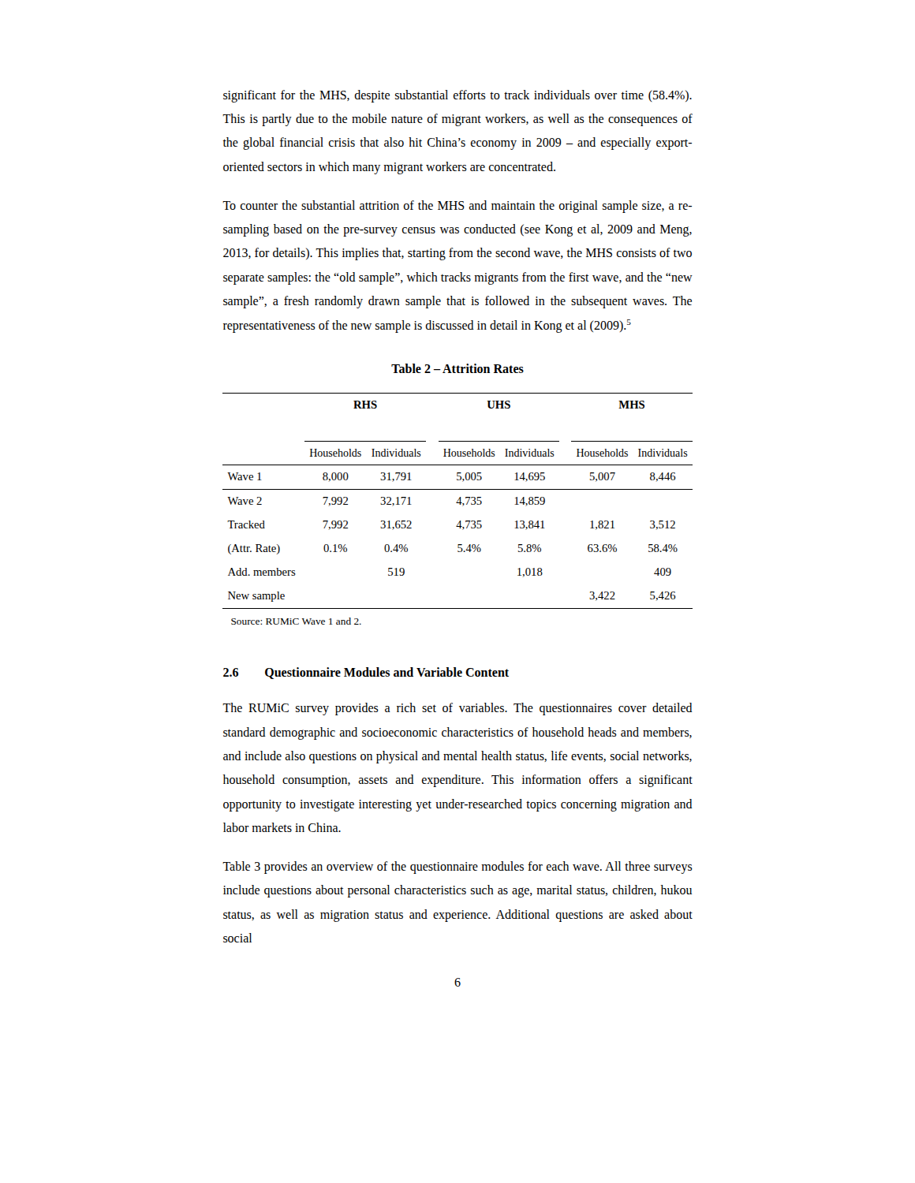significant for the MHS, despite substantial efforts to track individuals over time (58.4%). This is partly due to the mobile nature of migrant workers, as well as the consequences of the global financial crisis that also hit China’s economy in 2009 – and especially export-oriented sectors in which many migrant workers are concentrated.
To counter the substantial attrition of the MHS and maintain the original sample size, a re-sampling based on the pre-survey census was conducted (see Kong et al, 2009 and Meng, 2013, for details). This implies that, starting from the second wave, the MHS consists of two separate samples: the “old sample”, which tracks migrants from the first wave, and the “new sample”, a fresh randomly drawn sample that is followed in the subsequent waves. The representativeness of the new sample is discussed in detail in Kong et al (2009).5
Table 2 – Attrition Rates
| | RHS | | UHS | | MHS |
| | Households | Individuals | | Households | Individuals | | Households | Individuals |
| Wave 1 | 8,000 | 31,791 | | 5,005 | 14,695 | | 5,007 | 8,446 |
| Wave 2 | 7,992 | 32,171 | | 4,735 | 14,859 | | | |
| Tracked | 7,992 | 31,652 | | 4,735 | 13,841 | | 1,821 | 3,512 |
| (Attr. Rate) | 0.1% | 0.4% | | 5.4% | 5.8% | | 63.6% | 58.4% |
| Add. members | | 519 | | | 1,018 | | | 409 |
| New sample | | | | | | | 3,422 | 5,426 |
Source: RUMiC Wave 1 and 2.
2.6 Questionnaire Modules and Variable Content
The RUMiC survey provides a rich set of variables. The questionnaires cover detailed standard demographic and socioeconomic characteristics of household heads and members, and include also questions on physical and mental health status, life events, social networks, household consumption, assets and expenditure. This information offers a significant opportunity to investigate interesting yet under-researched topics concerning migration and labor markets in China.
Table 3 provides an overview of the questionnaire modules for each wave. All three surveys include questions about personal characteristics such as age, marital status, children, hukou status, as well as migration status and experience. Additional questions are asked about social
6